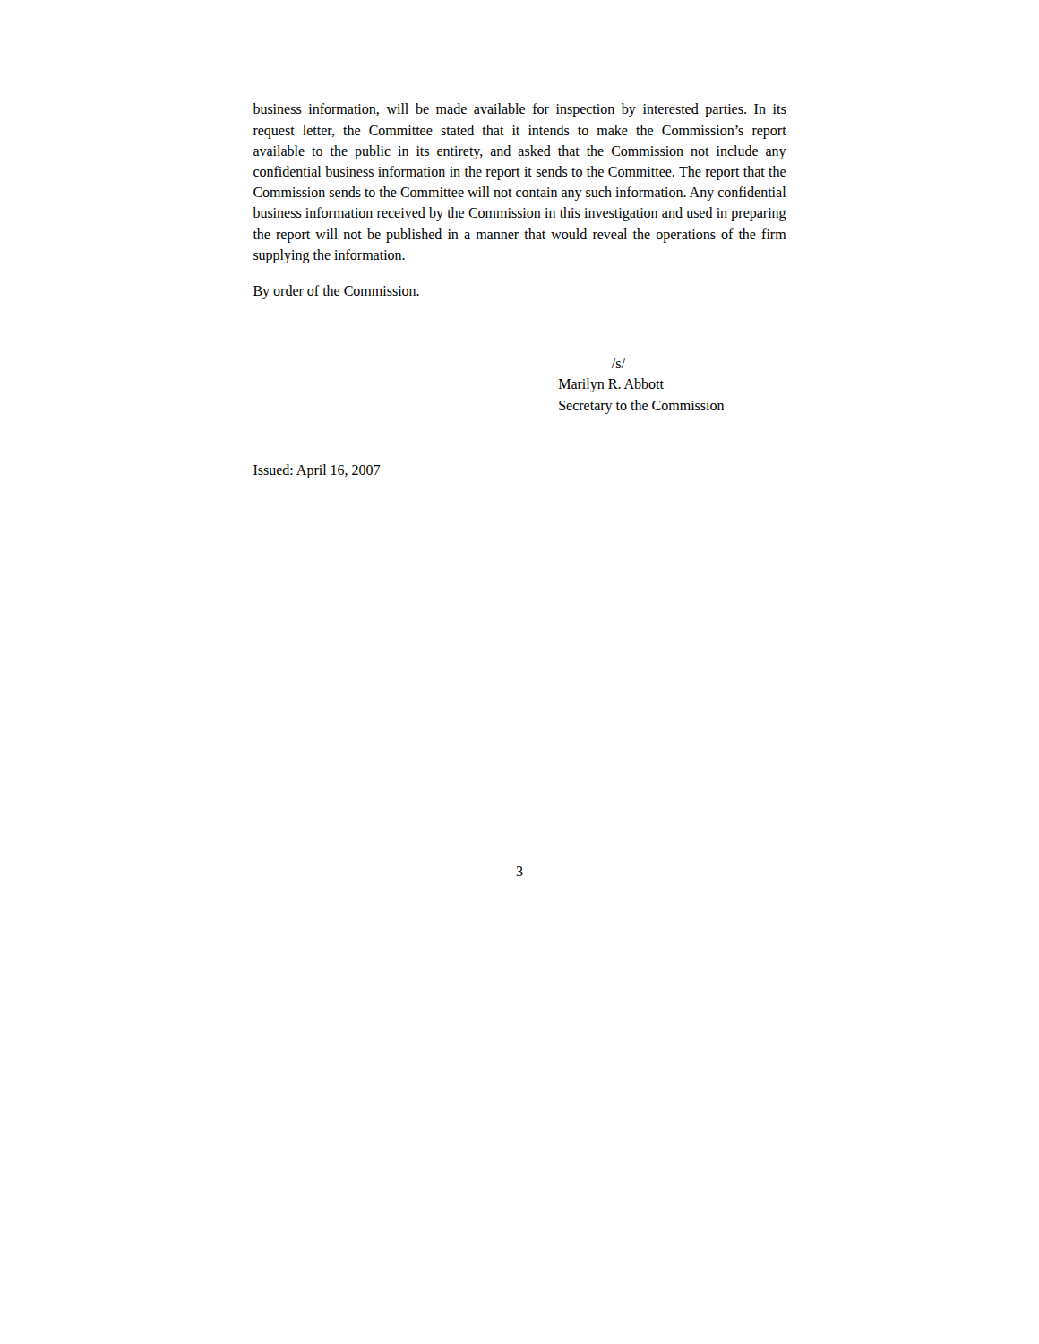business information, will be made available for inspection by interested parties. In its request letter, the Committee stated that it intends to make the Commission’s report available to the public in its entirety, and asked that the Commission not include any confidential business information in the report it sends to the Committee. The report that the Commission sends to the Committee will not contain any such information. Any confidential business information received by the Commission in this investigation and used in preparing the report will not be published in a manner that would reveal the operations of the firm supplying the information.
By order of the Commission.
/s/
Marilyn R. Abbott
Secretary to the Commission
Issued: April 16, 2007
3